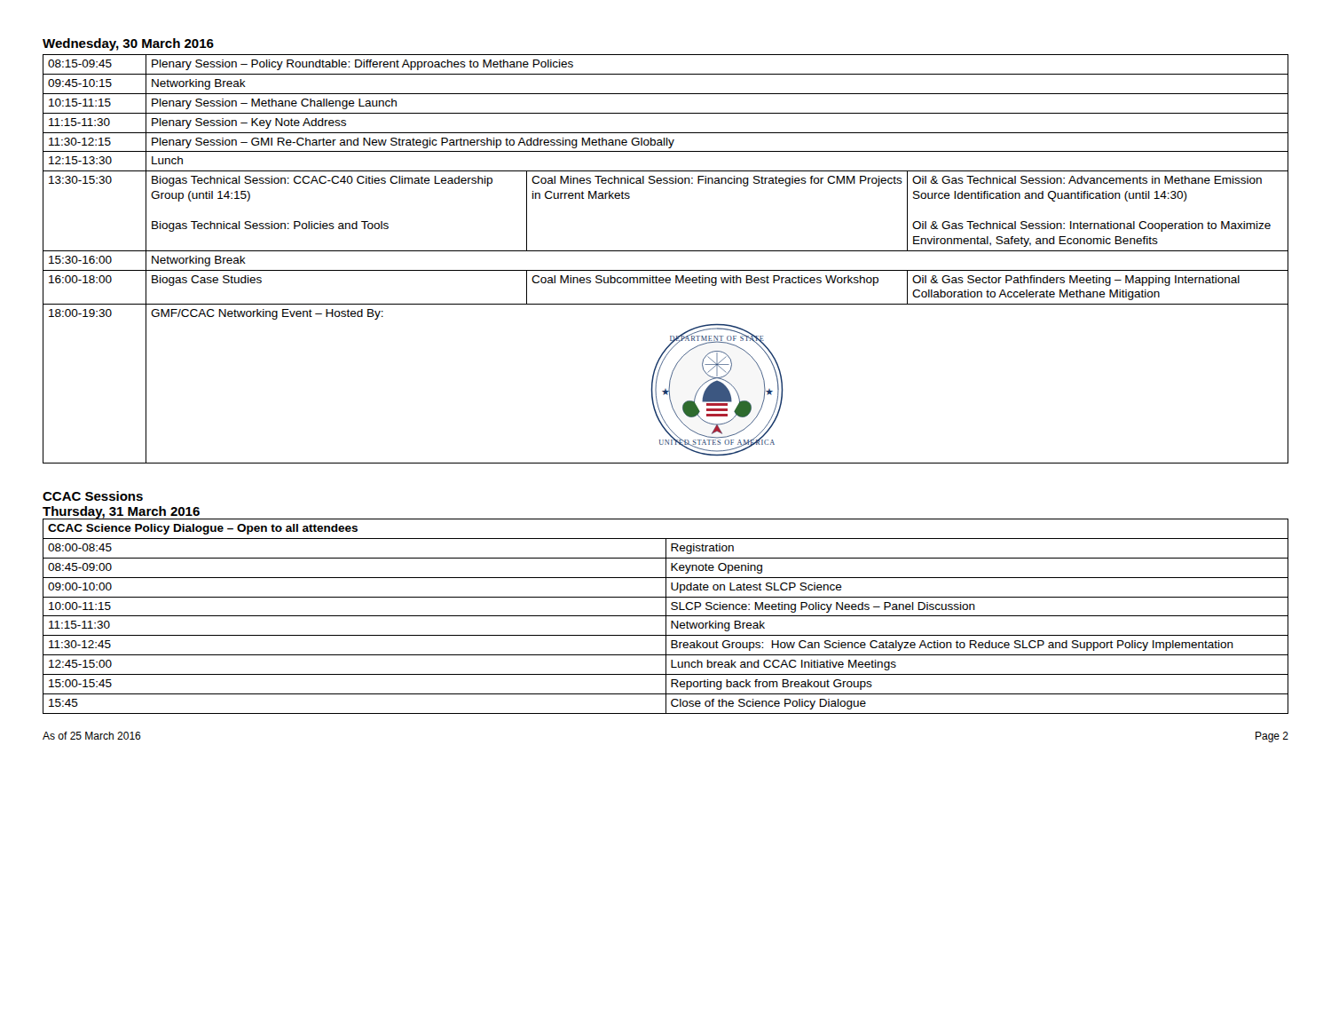Wednesday, 30 March 2016
| 08:15-09:45 | Plenary Session – Policy Roundtable: Different Approaches to Methane Policies |
| 09:45-10:15 | Networking Break |
| 10:15-11:15 | Plenary Session – Methane Challenge Launch |
| 11:15-11:30 | Plenary Session – Key Note Address |
| 11:30-12:15 | Plenary Session – GMI Re-Charter and New Strategic Partnership to Addressing Methane Globally |
| 12:15-13:30 | Lunch |
| 13:30-15:30 | Biogas Technical Session: CCAC-C40 Cities Climate Leadership Group (until 14:15) Biogas Technical Session: Policies and Tools | Coal Mines Technical Session: Financing Strategies for CMM Projects in Current Markets | Oil & Gas Technical Session: Advancements in Methane Emission Source Identification and Quantification (until 14:30) Oil & Gas Technical Session: International Cooperation to Maximize Environmental, Safety, and Economic Benefits |
| 15:30-16:00 | Networking Break |
| 16:00-18:00 | Biogas Case Studies | Coal Mines Subcommittee Meeting with Best Practices Workshop | Oil & Gas Sector Pathfinders Meeting – Mapping International Collaboration to Accelerate Methane Mitigation |
| 18:00-19:30 | GMF/CCAC Networking Event – Hosted By: DEPARTMENT OF STATE UNITED STATES OF AMERICA ★ ★ |
CCAC Sessions
Thursday, 31 March 2016
| CCAC Science Policy Dialogue – Open to all attendees |
| 08:00-08:45 | Registration |
| 08:45-09:00 | Keynote Opening |
| 09:00-10:00 | Update on Latest SLCP Science |
| 10:00-11:15 | SLCP Science: Meeting Policy Needs – Panel Discussion |
| 11:15-11:30 | Networking Break |
| 11:30-12:45 | Breakout Groups: How Can Science Catalyze Action to Reduce SLCP and Support Policy Implementation |
| 12:45-15:00 | Lunch break and CCAC Initiative Meetings |
| 15:00-15:45 | Reporting back from Breakout Groups |
| 15:45 | Close of the Science Policy Dialogue |
As of 25 March 2016 Page 2